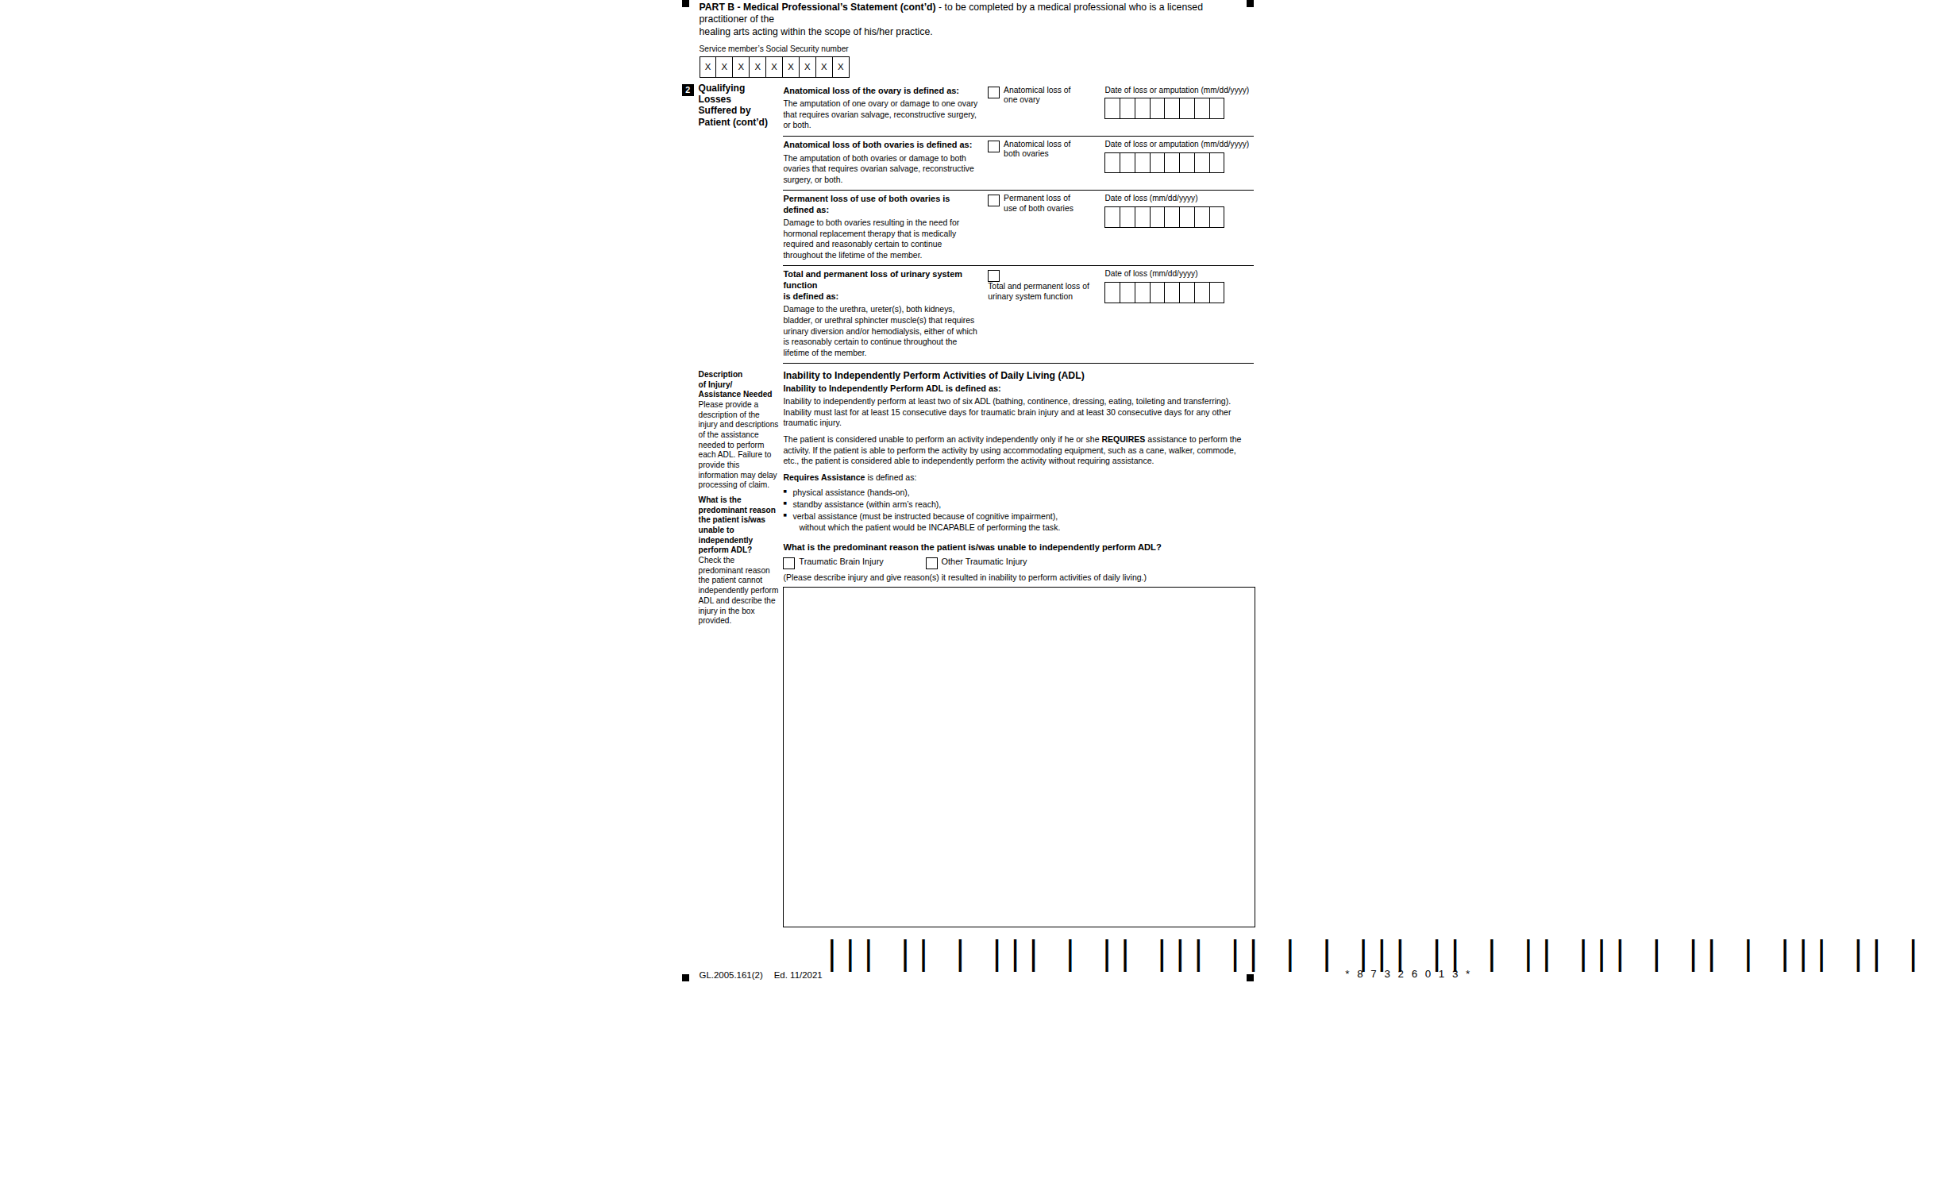PART B - Medical Professional’s Statement (cont’d) - to be completed by a medical professional who is a licensed practitioner of the
healing arts acting within the scope of his/her practice.
Service member’s Social Security number
X
X
X
X
X
X
X
X
X
| 2 | Qualifying Losses Suffered by Patient (cont’d) | / Anatomical loss of the ovary is defined as: The amputation of one ovary or damage to one ovary that requires ovarian salvage, reconstructive surgery, or both. / Anatomical loss of one ovary / Date of loss or amputation (mm/dd/yyyy) / / Anatomical loss of both ovaries is defined as: The amputation of both ovaries or damage to both ovaries that requires ovarian salvage, reconstructive surgery, or both. / Anatomical loss of both ovaries / Date of loss or amputation (mm/dd/yyyy) / / Permanent loss of use of both ovaries is defined as: Damage to both ovaries resulting in the need for hormonal replacement therapy that is medically required and reasonably certain to continue throughout the lifetime of the member. / Permanent loss of use of both ovaries / Date of loss (mm/dd/yyyy) / / Total and permanent loss of urinary system function is defined as: Damage to the urethra, ureter(s), both kidneys, bladder, or urethral sphincter muscle(s) that requires urinary diversion and/or hemodialysis, either of which is reasonably certain to continue throughout the lifetime of the member. / Total and permanent loss of urinary system function / Date of loss (mm/dd/yyyy) / |
| | Description of Injury/ Assistance Needed Please provide a description of the injury and descriptions of the assistance needed to perform each ADL. Failure to provide this information may delay processing of claim. What is the predominant reason the patient is/was unable to independently perform ADL? Check the predominant reason the patient cannot independently perform ADL and describe the injury in the box provided. | Inability to Independently Perform Activities of Daily Living (ADL) Inability to Independently Perform ADL is defined as: Inability to independently perform at least two of six ADL (bathing, continence, dressing, eating, toileting and transferring). Inability must last for at least 15 consecutive days for traumatic brain injury and at least 30 consecutive days for any other traumatic injury. The patient is considered unable to perform an activity independently only if he or she REQUIRES assistance to perform the activity. If the patient is able to perform the activity by using accommodating equipment, such as a cane, walker, commode, etc., the patient is considered able to independently perform the activity without requiring assistance. Requires Assistance is defined as: physical assistance (hands-on), standby assistance (within arm’s reach), verbal assistance (must be instructed because of cognitive impairment), without which the patient would be INCAPABLE of performing the task. What is the predominant reason the patient is/was unable to independently perform ADL? Traumatic Brain Injury Other Traumatic Injury (Please describe injury and give reason(s) it resulted in inability to perform activities of daily living.) |
GL.2005.161(2)Ed. 11/2021
||| || | ||| | || ||| || | | ||| || | || ||| | || | ||| || | |||
* 8 7 3 2 6 0 1 3 *
SGLV 8600Page 12